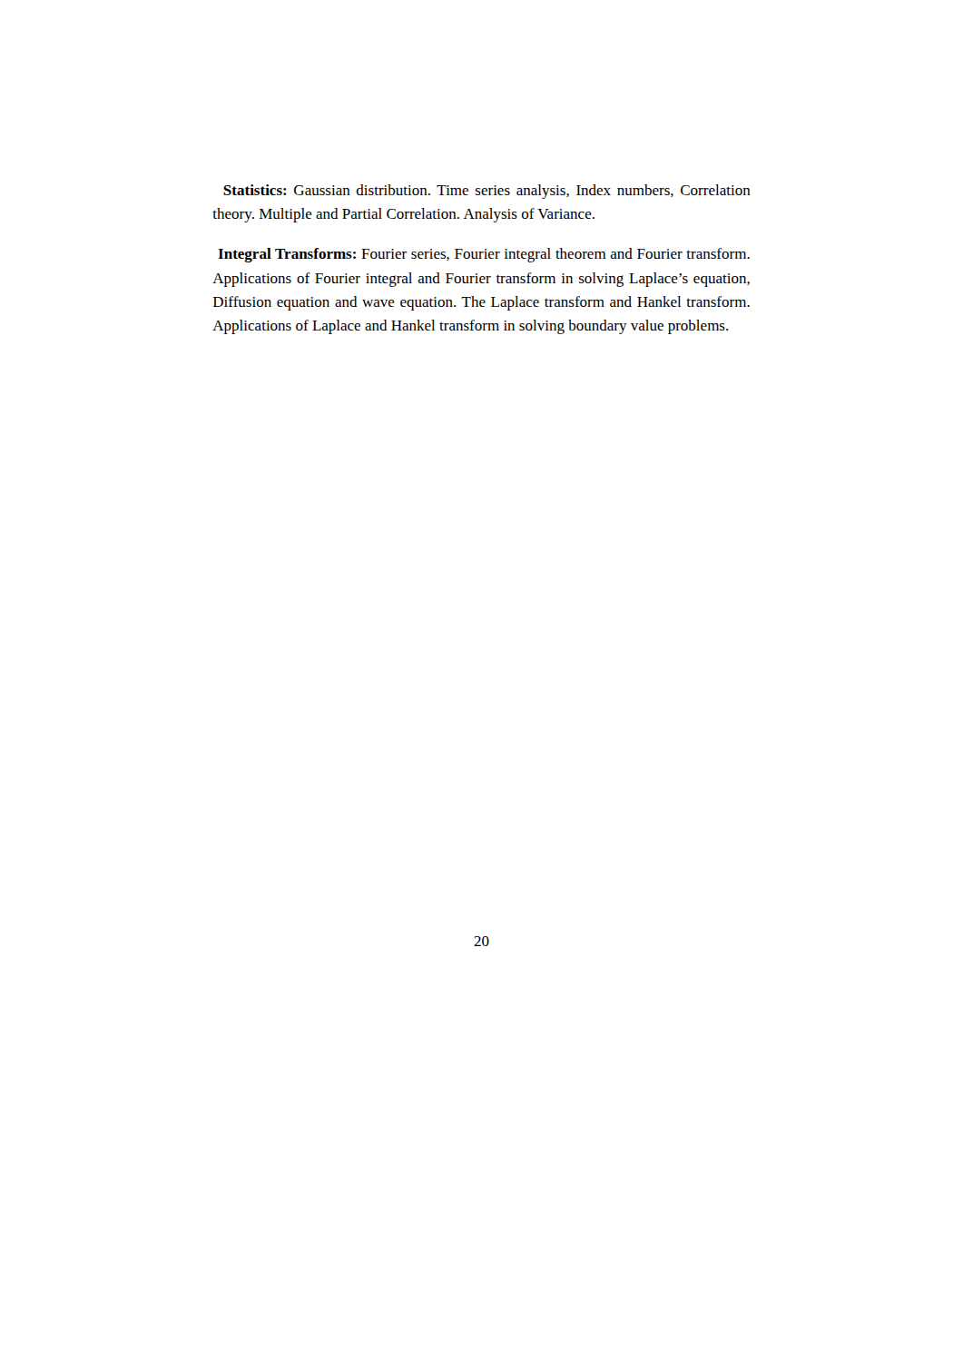Statistics: Gaussian distribution. Time series analysis, Index numbers, Correlation theory. Multiple and Partial Correlation. Analysis of Variance.
Integral Transforms: Fourier series, Fourier integral theorem and Fourier transform. Applications of Fourier integral and Fourier transform in solving Laplace’s equation, Diffusion equation and wave equation. The Laplace transform and Hankel transform. Applications of Laplace and Hankel transform in solving boundary value problems.
20